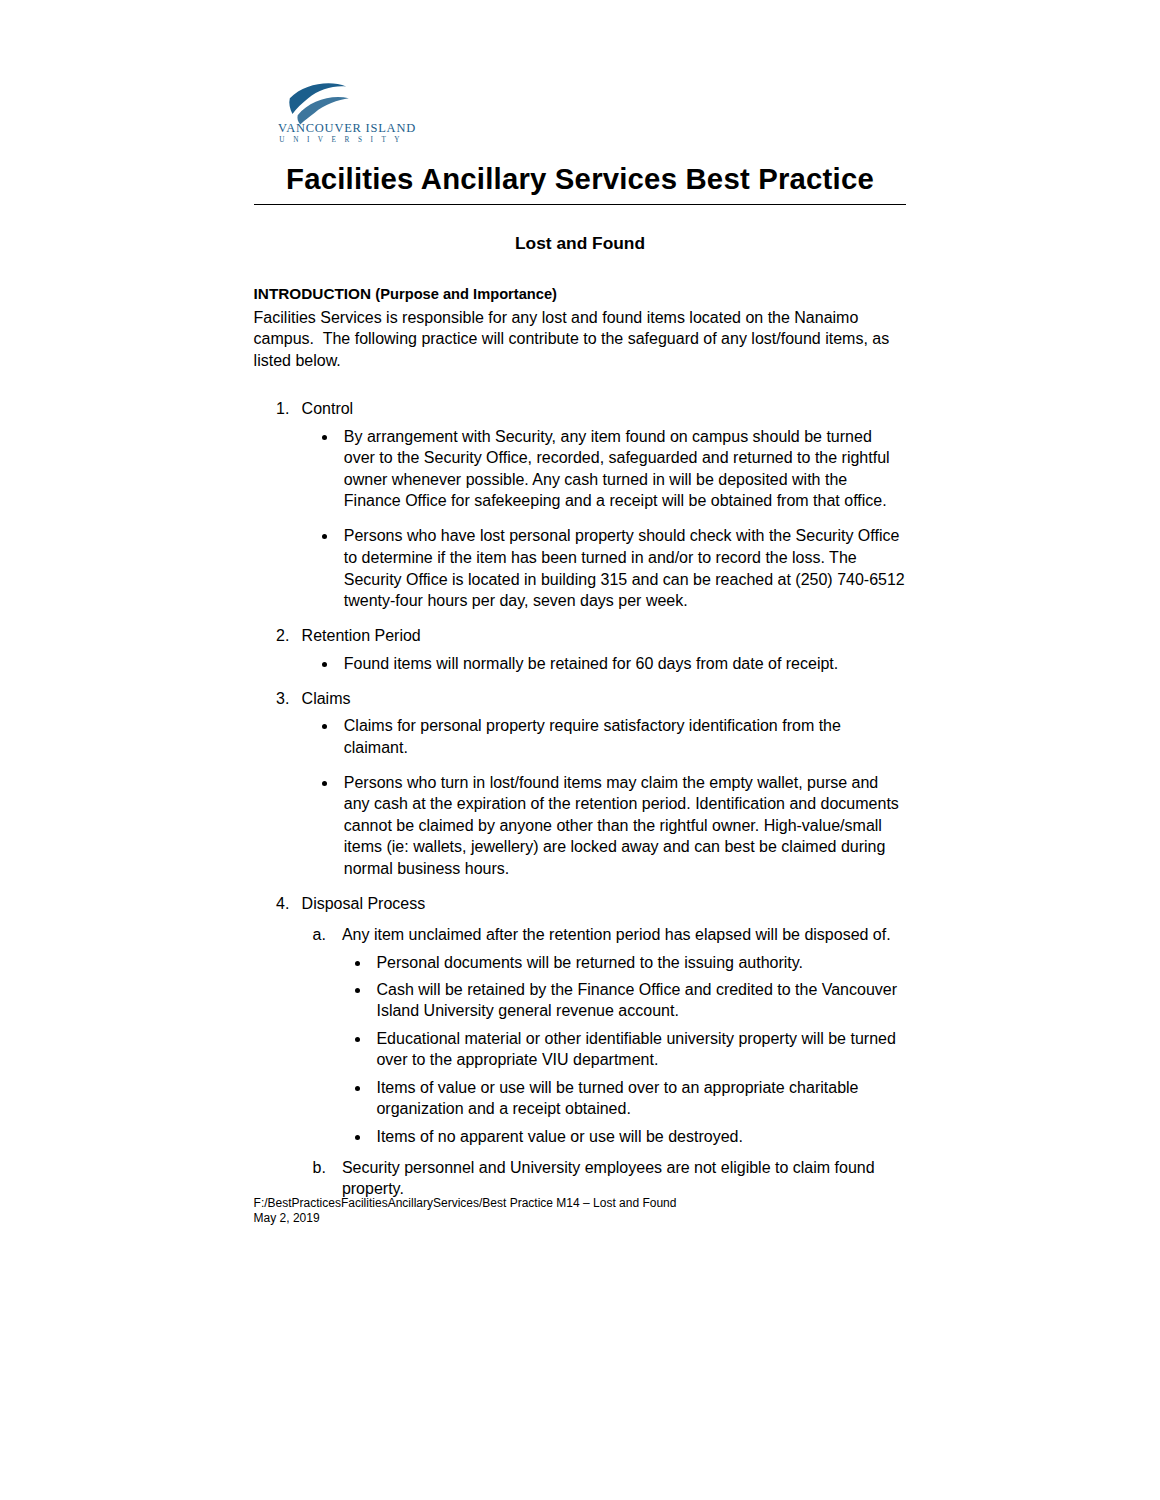VANCOUVER ISLAND U N I V E R S I T Y
Facilities Ancillary Services Best Practice
Lost and Found
INTRODUCTION (Purpose and Importance)
Facilities Services is responsible for any lost and found items located on the Nanaimo campus. The following practice will contribute to the safeguard of any lost/found items, as listed below.
Control
By arrangement with Security, any item found on campus should be turned over to the Security Office, recorded, safeguarded and returned to the rightful owner whenever possible. Any cash turned in will be deposited with the Finance Office for safekeeping and a receipt will be obtained from that office.
Persons who have lost personal property should check with the Security Office to determine if the item has been turned in and/or to record the loss. The Security Office is located in building 315 and can be reached at (250) 740-6512 twenty-four hours per day, seven days per week.
Retention Period
Found items will normally be retained for 60 days from date of receipt.
Claims
Claims for personal property require satisfactory identification from the claimant.
Persons who turn in lost/found items may claim the empty wallet, purse and any cash at the expiration of the retention period. Identification and documents cannot be claimed by anyone other than the rightful owner. High-value/small items (ie: wallets, jewellery) are locked away and can best be claimed during normal business hours.
Disposal Process
Any item unclaimed after the retention period has elapsed will be disposed of.
Personal documents will be returned to the issuing authority.
Cash will be retained by the Finance Office and credited to the Vancouver Island University general revenue account.
Educational material or other identifiable university property will be turned over to the appropriate VIU department.
Items of value or use will be turned over to an appropriate charitable organization and a receipt obtained.
Items of no apparent value or use will be destroyed.
Security personnel and University employees are not eligible to claim found property.
F:/BestPracticesFacilitiesAncillaryServices/Best Practice M14 – Lost and Found
May 2, 2019